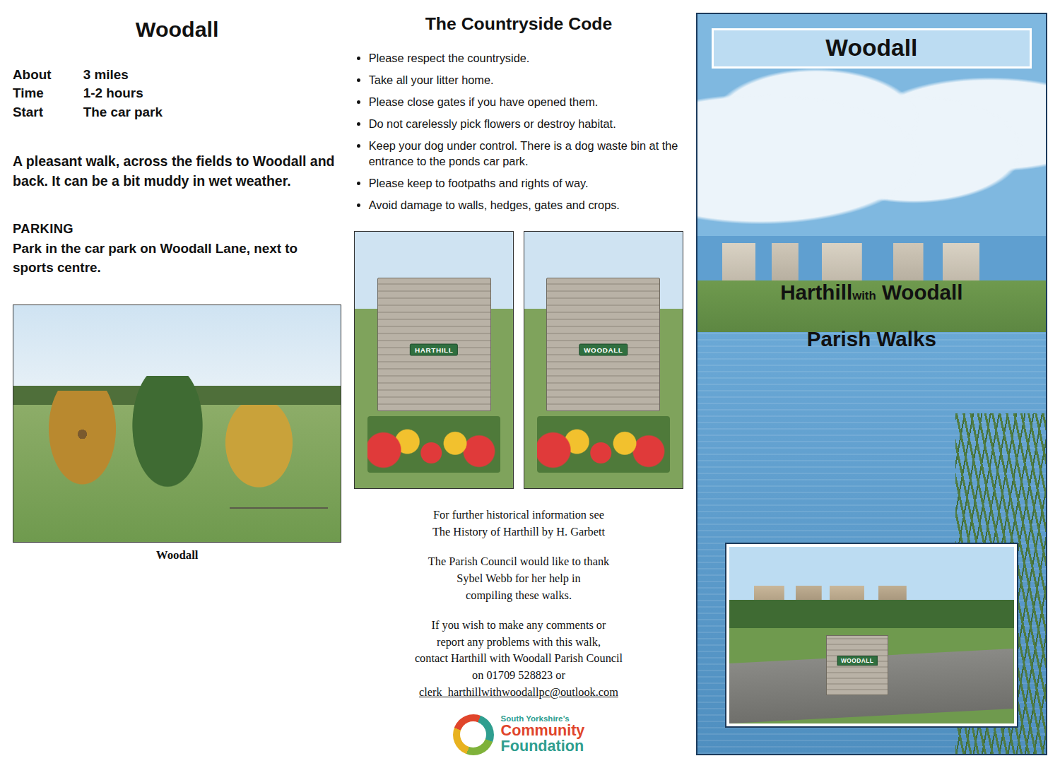Woodall
| About | 3 miles |
| Time | 1-2 hours |
| Start | The car park |
A pleasant walk, across the fields to Woodall and back. It can be a bit muddy in wet weather.
PARKING
Park in the car park on Woodall Lane, next to sports centre.
Woodall
The Countryside Code
Please respect the countryside.
Take all your litter home.
Please close gates if you have opened them.
Do not carelessly pick flowers or destroy habitat.
Keep your dog under control. There is a dog waste bin at the entrance to the ponds car park.
Please keep to footpaths and rights of way.
Avoid damage to walls, hedges, gates and crops.
HARTHILL
WOODALL
For further historical information see
The History of Harthill by H. Garbett
The Parish Council would like to thank
Sybel Webb for her help in
compiling these walks.
If you wish to make any comments or
report any problems with this walk,
contact Harthill with Woodall Parish Council
on 01709 528823 or
clerk_harthillwithwoodallpc@outlook.com
South Yorkshire’s
Community
Foundation
Woodall
Harthillwith Woodall
Parish Walks
WOODALL